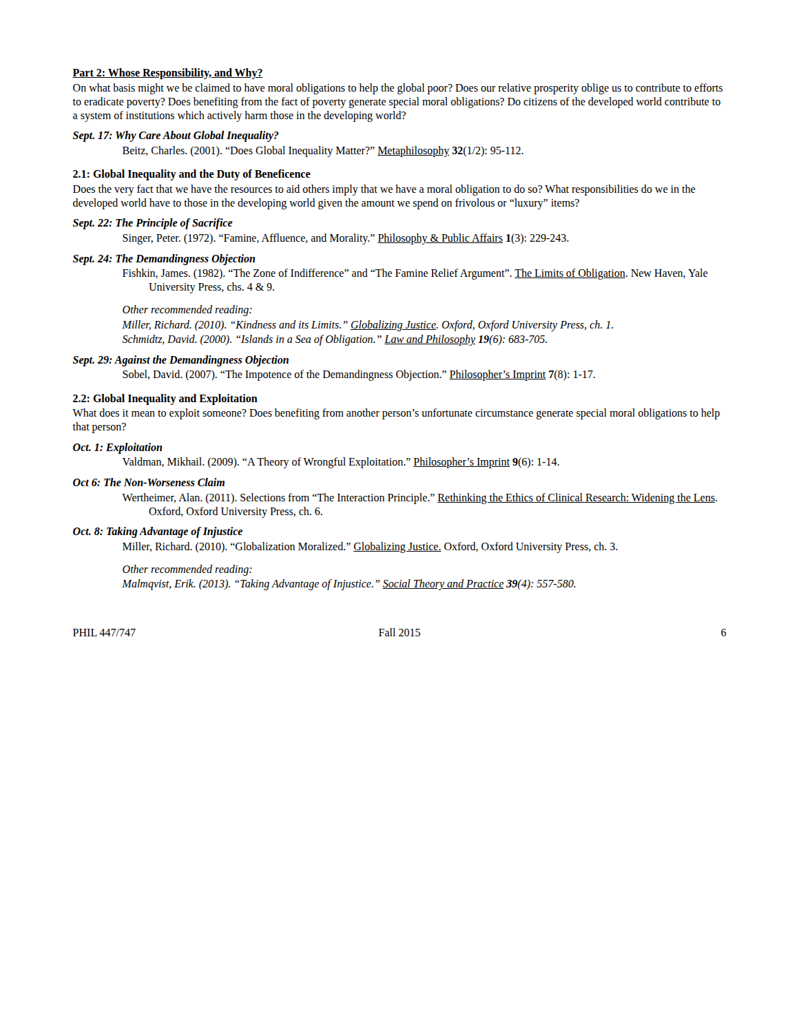Part 2: Whose Responsibility, and Why?
On what basis might we be claimed to have moral obligations to help the global poor? Does our relative prosperity oblige us to contribute to efforts to eradicate poverty? Does benefiting from the fact of poverty generate special moral obligations? Do citizens of the developed world contribute to a system of institutions which actively harm those in the developing world?
Sept. 17: Why Care About Global Inequality?
Beitz, Charles. (2001). “Does Global Inequality Matter?” Metaphilosophy 32(1/2): 95-112.
2.1: Global Inequality and the Duty of Beneficence
Does the very fact that we have the resources to aid others imply that we have a moral obligation to do so? What responsibilities do we in the developed world have to those in the developing world given the amount we spend on frivolous or “luxury” items?
Sept. 22: The Principle of Sacrifice
Singer, Peter. (1972). “Famine, Affluence, and Morality.” Philosophy & Public Affairs 1(3): 229-243.
Sept. 24: The Demandingness Objection
Fishkin, James. (1982). “The Zone of Indifference” and “The Famine Relief Argument”. The Limits of Obligation. New Haven, Yale University Press, chs. 4 & 9.
Other recommended reading:
Miller, Richard. (2010). “Kindness and its Limits.” Globalizing Justice. Oxford, Oxford University Press, ch. 1.
Schmidtz, David. (2000). “Islands in a Sea of Obligation.” Law and Philosophy 19(6): 683-705.
Sept. 29: Against the Demandingness Objection
Sobel, David. (2007). “The Impotence of the Demandingness Objection.” Philosopher’s Imprint 7(8): 1-17.
2.2: Global Inequality and Exploitation
What does it mean to exploit someone? Does benefiting from another person’s unfortunate circumstance generate special moral obligations to help that person?
Oct. 1: Exploitation
Valdman, Mikhail. (2009). “A Theory of Wrongful Exploitation.” Philosopher’s Imprint 9(6): 1-14.
Oct 6: The Non-Worseness Claim
Wertheimer, Alan. (2011). Selections from “The Interaction Principle.” Rethinking the Ethics of Clinical Research: Widening the Lens. Oxford, Oxford University Press, ch. 6.
Oct. 8: Taking Advantage of Injustice
Miller, Richard. (2010). “Globalization Moralized.” Globalizing Justice. Oxford, Oxford University Press, ch. 3.
Other recommended reading:
Malmqvist, Erik. (2013). “Taking Advantage of Injustice.” Social Theory and Practice 39(4): 557-580.
PHIL 447/747 Fall 2015 6